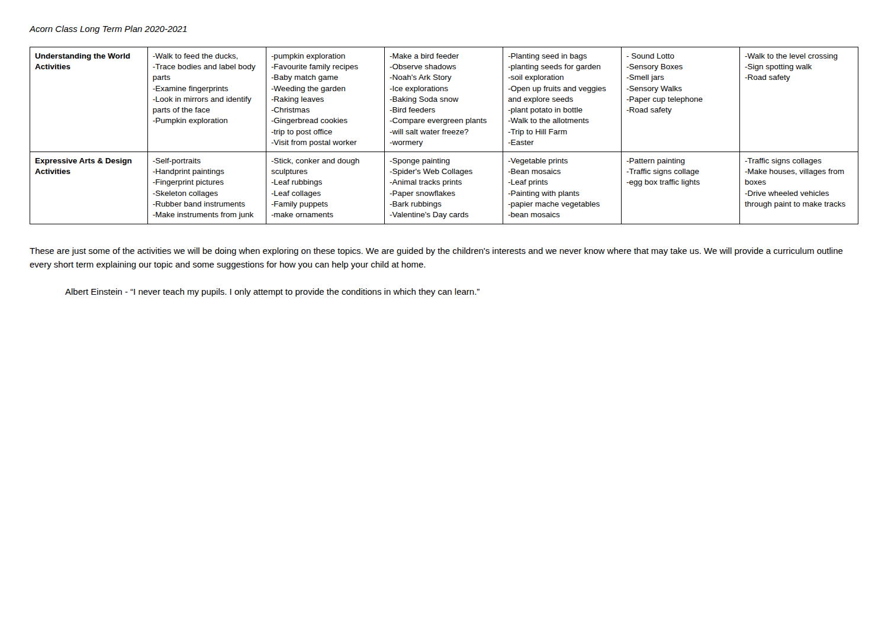Acorn Class Long Term Plan 2020-2021
| Understanding the World Activities | -Walk to feed the ducks, -Trace bodies and label body parts -Examine fingerprints -Look in mirrors and identify parts of the face -Pumpkin exploration | -pumpkin exploration -Favourite family recipes -Baby match game -Weeding the garden -Raking leaves -Christmas -Gingerbread cookies -trip to post office -Visit from postal worker | -Make a bird feeder -Observe shadows -Noah's Ark Story -Ice explorations -Baking Soda snow -Bird feeders -Compare evergreen plants -will salt water freeze? -wormery | -Planting seed in bags -planting seeds for garden -soil exploration -Open up fruits and veggies and explore seeds -plant potato in bottle -Walk to the allotments -Trip to Hill Farm -Easter | - Sound Lotto -Sensory Boxes -Smell jars -Sensory Walks -Paper cup telephone -Road safety | -Walk to the level crossing -Sign spotting walk -Road safety |
| Expressive Arts & Design Activities | -Self-portraits -Handprint paintings -Fingerprint pictures -Skeleton collages -Rubber band instruments -Make instruments from junk | -Stick, conker and dough sculptures -Leaf rubbings -Leaf collages -Family puppets -make ornaments | -Sponge painting -Spider's Web Collages -Animal tracks prints -Paper snowflakes -Bark rubbings -Valentine's Day cards | -Vegetable prints -Bean mosaics -Leaf prints -Painting with plants -papier mache vegetables -bean mosaics | -Pattern painting -Traffic signs collage -egg box traffic lights | -Traffic signs collages -Make houses, villages from boxes -Drive wheeled vehicles through paint to make tracks |
These are just some of the activities we will be doing when exploring on these topics. We are guided by the children's interests and we never know where that may take us. We will provide a curriculum outline every short term explaining our topic and some suggestions for how you can help your child at home.
Albert Einstein - “I never teach my pupils. I only attempt to provide the conditions in which they can learn.”